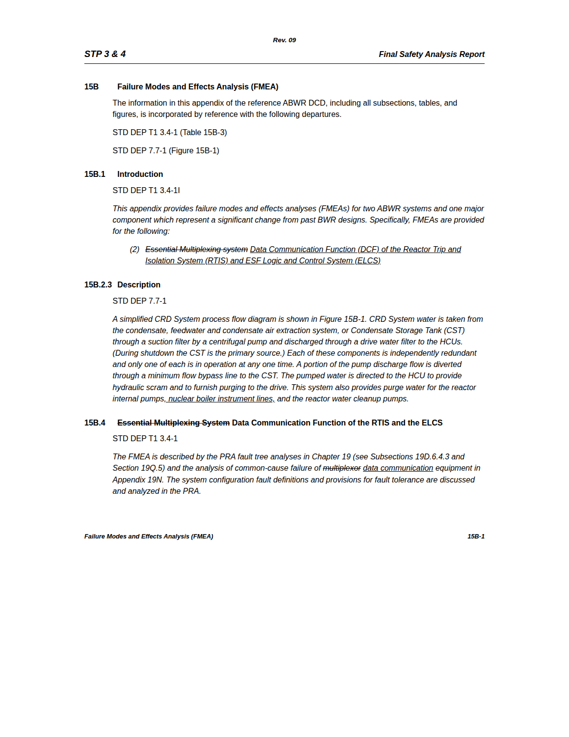Rev. 09
STP 3 & 4
Final Safety Analysis Report
15B Failure Modes and Effects Analysis (FMEA)
The information in this appendix of the reference ABWR DCD, including all subsections, tables, and figures, is incorporated by reference with the following departures.
STD DEP T1 3.4-1 (Table 15B-3)
STD DEP 7.7-1 (Figure 15B-1)
15B.1 Introduction
STD DEP T1 3.4-1I
This appendix provides failure modes and effects analyses (FMEAs) for two ABWR systems and one major component which represent a significant change from past BWR designs. Specifically, FMEAs are provided for the following:
(2) Essential Multiplexing system Data Communication Function (DCF) of the Reactor Trip and Isolation System (RTIS) and ESF Logic and Control System (ELCS)
15B.2.3 Description
STD DEP 7.7-1
A simplified CRD System process flow diagram is shown in Figure 15B-1. CRD System water is taken from the condensate, feedwater and condensate air extraction system, or Condensate Storage Tank (CST) through a suction filter by a centrifugal pump and discharged through a drive water filter to the HCUs. (During shutdown the CST is the primary source.) Each of these components is independently redundant and only one of each is in operation at any one time. A portion of the pump discharge flow is diverted through a minimum flow bypass line to the CST. The pumped water is directed to the HCU to provide hydraulic scram and to furnish purging to the drive. This system also provides purge water for the reactor internal pumps, nuclear boiler instrument lines, and the reactor water cleanup pumps.
15B.4 Essential Multiplexing System Data Communication Function of the RTIS and the ELCS
STD DEP T1 3.4-1
The FMEA is described by the PRA fault tree analyses in Chapter 19 (see Subsections 19D.6.4.3 and Section 19Q.5) and the analysis of common-cause failure of multiplexor data communication equipment in Appendix 19N. The system configuration fault definitions and provisions for fault tolerance are discussed and analyzed in the PRA.
Failure Modes and Effects Analysis (FMEA)
15B-1